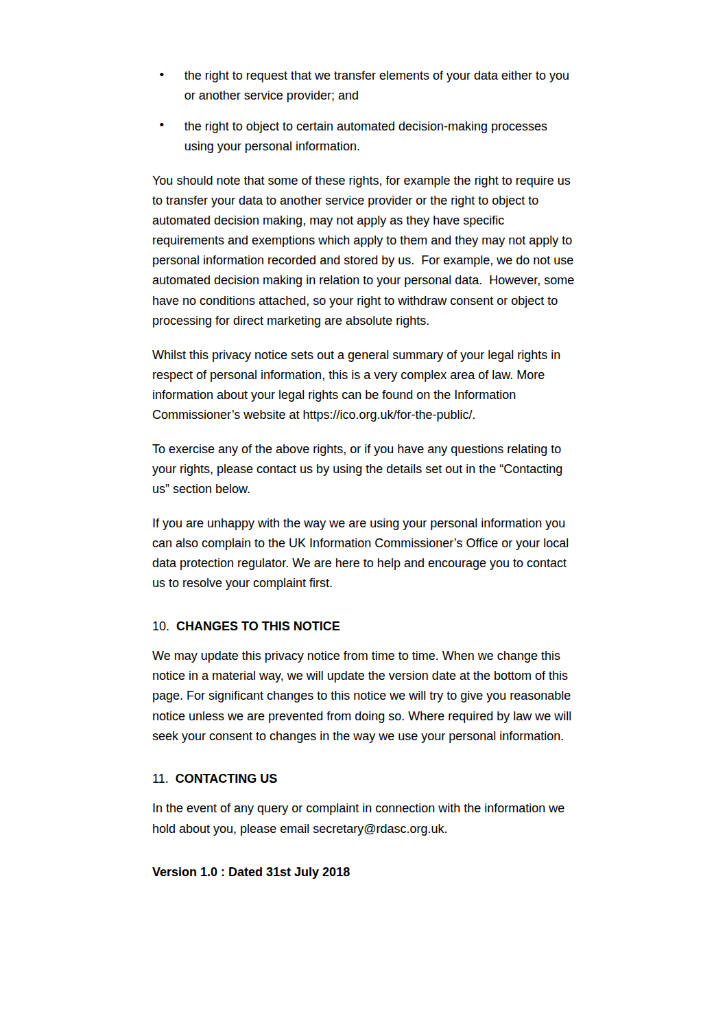the right to request that we transfer elements of your data either to you or another service provider; and
the right to object to certain automated decision-making processes using your personal information.
You should note that some of these rights, for example the right to require us to transfer your data to another service provider or the right to object to automated decision making, may not apply as they have specific requirements and exemptions which apply to them and they may not apply to personal information recorded and stored by us. For example, we do not use automated decision making in relation to your personal data. However, some have no conditions attached, so your right to withdraw consent or object to processing for direct marketing are absolute rights.
Whilst this privacy notice sets out a general summary of your legal rights in respect of personal information, this is a very complex area of law. More information about your legal rights can be found on the Information Commissioner’s website at https://ico.org.uk/for-the-public/.
To exercise any of the above rights, or if you have any questions relating to your rights, please contact us by using the details set out in the “Contacting us” section below.
If you are unhappy with the way we are using your personal information you can also complain to the UK Information Commissioner’s Office or your local data protection regulator. We are here to help and encourage you to contact us to resolve your complaint first.
10. CHANGES TO THIS NOTICE
We may update this privacy notice from time to time. When we change this notice in a material way, we will update the version date at the bottom of this page. For significant changes to this notice we will try to give you reasonable notice unless we are prevented from doing so. Where required by law we will seek your consent to changes in the way we use your personal information.
11. CONTACTING US
In the event of any query or complaint in connection with the information we hold about you, please email secretary@rdasc.org.uk.
Version 1.0 : Dated 31st July 2018